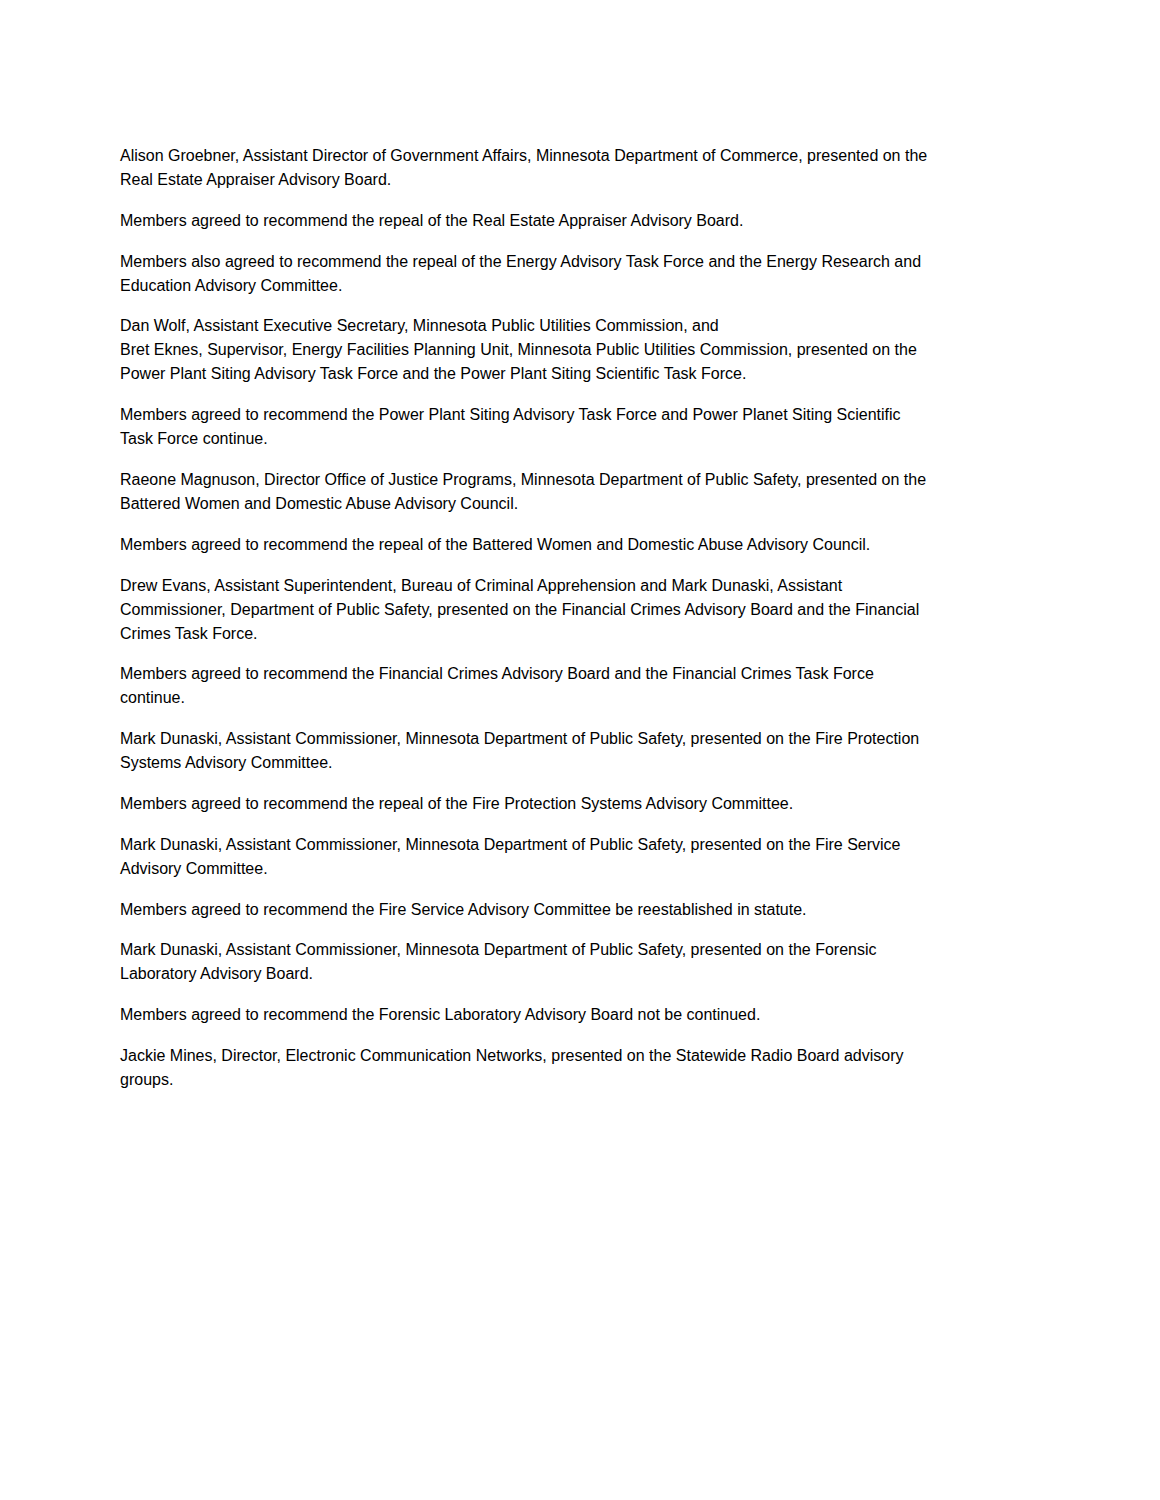Alison Groebner, Assistant Director of Government Affairs, Minnesota Department of Commerce, presented on the Real Estate Appraiser Advisory Board.
Members agreed to recommend the repeal of the Real Estate Appraiser Advisory Board.
Members also agreed to recommend the repeal of the Energy Advisory Task Force and the Energy Research and Education Advisory Committee.
Dan Wolf, Assistant Executive Secretary, Minnesota Public Utilities Commission, and
Bret Eknes, Supervisor, Energy Facilities Planning Unit, Minnesota Public Utilities Commission, presented on the Power Plant Siting Advisory Task Force and the Power Plant Siting Scientific Task Force.
Members agreed to recommend the Power Plant Siting Advisory Task Force and Power Planet Siting Scientific Task Force continue.
Raeone Magnuson, Director Office of Justice Programs, Minnesota Department of Public Safety, presented on the Battered Women and Domestic Abuse Advisory Council.
Members agreed to recommend the repeal of the Battered Women and Domestic Abuse Advisory Council.
Drew Evans, Assistant Superintendent, Bureau of Criminal Apprehension and Mark Dunaski, Assistant Commissioner, Department of Public Safety, presented on the Financial Crimes Advisory Board and the Financial Crimes Task Force.
Members agreed to recommend the Financial Crimes Advisory Board and the Financial Crimes Task Force continue.
Mark Dunaski, Assistant Commissioner, Minnesota Department of Public Safety, presented on the Fire Protection Systems Advisory Committee.
Members agreed to recommend the repeal of the Fire Protection Systems Advisory Committee.
Mark Dunaski, Assistant Commissioner, Minnesota Department of Public Safety, presented on the Fire Service Advisory Committee.
Members agreed to recommend the Fire Service Advisory Committee be reestablished in statute.
Mark Dunaski, Assistant Commissioner, Minnesota Department of Public Safety, presented on the Forensic Laboratory Advisory Board.
Members agreed to recommend the Forensic Laboratory Advisory Board not be continued.
Jackie Mines, Director, Electronic Communication Networks, presented on the Statewide Radio Board advisory groups.